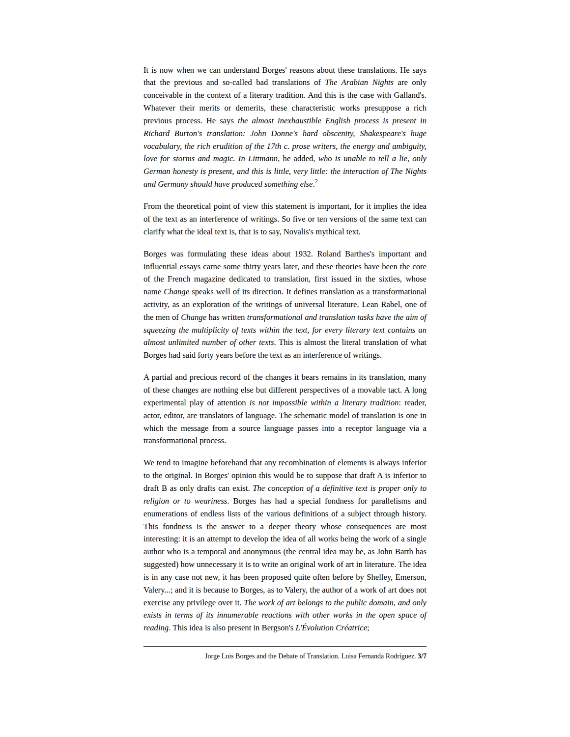It is now when we can understand Borges' reasons about these translations. He says that the previous and so-called bad translations of The Arabian Nights are only conceivable in the context of a literary tradition. And this is the case with Galland's. Whatever their merits or demerits, these characteristic works presuppose a rich previous process. He says the almost inexhaustible English process is present in Richard Burton's translation: John Donne's hard obscenity, Shakespeare's huge vocabulary, the rich erudition of the 17th c. prose writers, the energy and ambiguity, love for storms and magic. In Littmann, he added, who is unable to tell a lie, only German honesty is present, and this is little, very little: the interaction of The Nights and Germany should have produced something else.2
From the theoretical point of view this statement is important, for it implies the idea of the text as an interference of writings. So five or ten versions of the same text can clarify what the ideal text is, that is to say, Novalis's mythical text.
Borges was formulating these ideas about 1932. Roland Barthes's important and influential essays carne some thirty years later, and these theories have been the core of the French magazine dedicated to translation, first issued in the sixties, whose name Change speaks well of its direction. It defines translation as a transformational activity, as an exploration of the writings of universal literature. Lean Rabel, one of the men of Change has written transformational and translation tasks have the aim of squeezing the multiplicity of texts within the text, for every literary text contains an almost unlimited number of other texts. This is almost the literal translation of what Borges had said forty years before the text as an interference of writings.
A partial and precious record of the changes it bears remains in its translation, many of these changes are nothing else but different perspectives of a movable tact. A long experimental play of attention is not impossible within a literary tradition: reader, actor, editor, are translators of language. The schematic model of translation is one in which the message from a source language passes into a receptor language via a transformational process.
We tend to imagine beforehand that any recombination of elements is always inferior to the original. In Borges' opinion this would be to suppose that draft A is inferior to draft B as only drafts can exist. The conception of a definitive text is proper only to religion or to weariness. Borges has had a special fondness for parallelisms and enumerations of endless lists of the various definitions of a subject through history. This fondness is the answer to a deeper theory whose consequences are most interesting: it is an attempt to develop the idea of all works being the work of a single author who is a temporal and anonymous (the central idea may be, as John Barth has suggested) how unnecessary it is to write an original work of art in literature. The idea is in any case not new, it has been proposed quite often before by Shelley, Emerson, Valery...; and it is because to Borges, as to Valery, the author of a work of art does not exercise any privilege over it. The work of art belongs to the public domain, and only exists in terms of its innumerable reactions with other works in the open space of reading. This idea is also present in Bergson's L'Évolution Créatrice;
Jorge Luis Borges and the Debate of Translation. Luisa Fernanda Rodríguez. 3/7